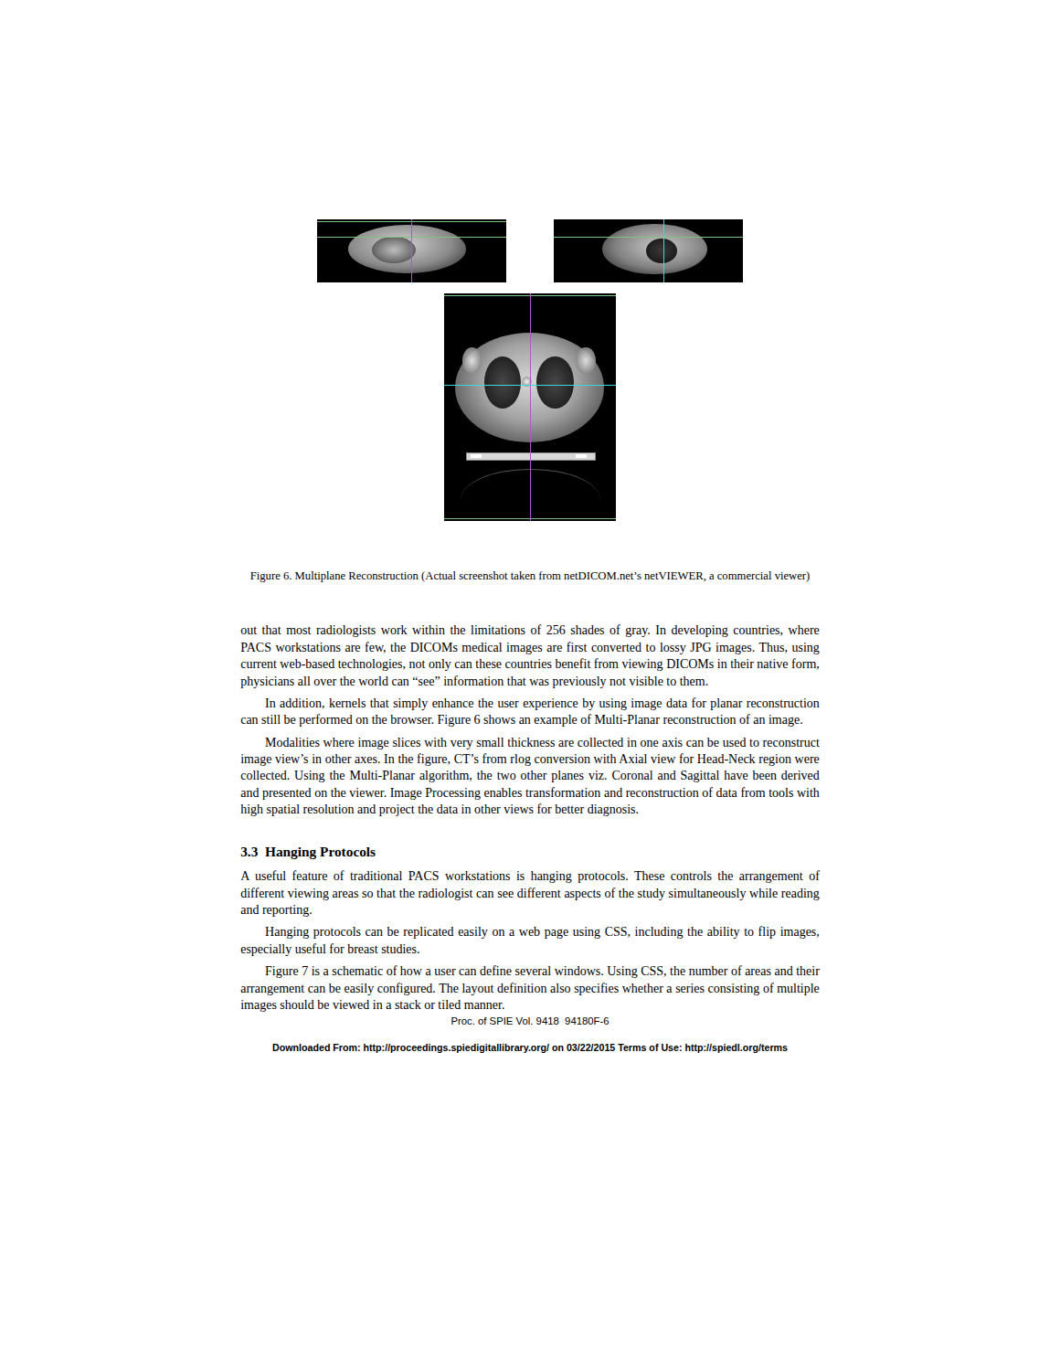Figure 6. Multiplane Reconstruction (Actual screenshot taken from netDICOM.net’s netVIEWER, a commercial viewer)
out that most radiologists work within the limitations of 256 shades of gray. In developing countries, where PACS workstations are few, the DICOMs medical images are first converted to lossy JPG images. Thus, using current web-based technologies, not only can these countries benefit from viewing DICOMs in their native form, physicians all over the world can “see” information that was previously not visible to them.
In addition, kernels that simply enhance the user experience by using image data for planar reconstruction can still be performed on the browser. Figure 6 shows an example of Multi-Planar reconstruction of an image.
Modalities where image slices with very small thickness are collected in one axis can be used to reconstruct image view’s in other axes. In the figure, CT’s from rlog conversion with Axial view for Head-Neck region were collected. Using the Multi-Planar algorithm, the two other planes viz. Coronal and Sagittal have been derived and presented on the viewer. Image Processing enables transformation and reconstruction of data from tools with high spatial resolution and project the data in other views for better diagnosis.
3.3 Hanging Protocols
A useful feature of traditional PACS workstations is hanging protocols. These controls the arrangement of different viewing areas so that the radiologist can see different aspects of the study simultaneously while reading and reporting.
Hanging protocols can be replicated easily on a web page using CSS, including the ability to flip images, especially useful for breast studies.
Figure 7 is a schematic of how a user can define several windows. Using CSS, the number of areas and their arrangement can be easily configured. The layout definition also specifies whether a series consisting of multiple images should be viewed in a stack or tiled manner.
Proc. of SPIE Vol. 9418 94180F-6
Downloaded From: http://proceedings.spiedigitallibrary.org/ on 03/22/2015 Terms of Use: http://spiedl.org/terms